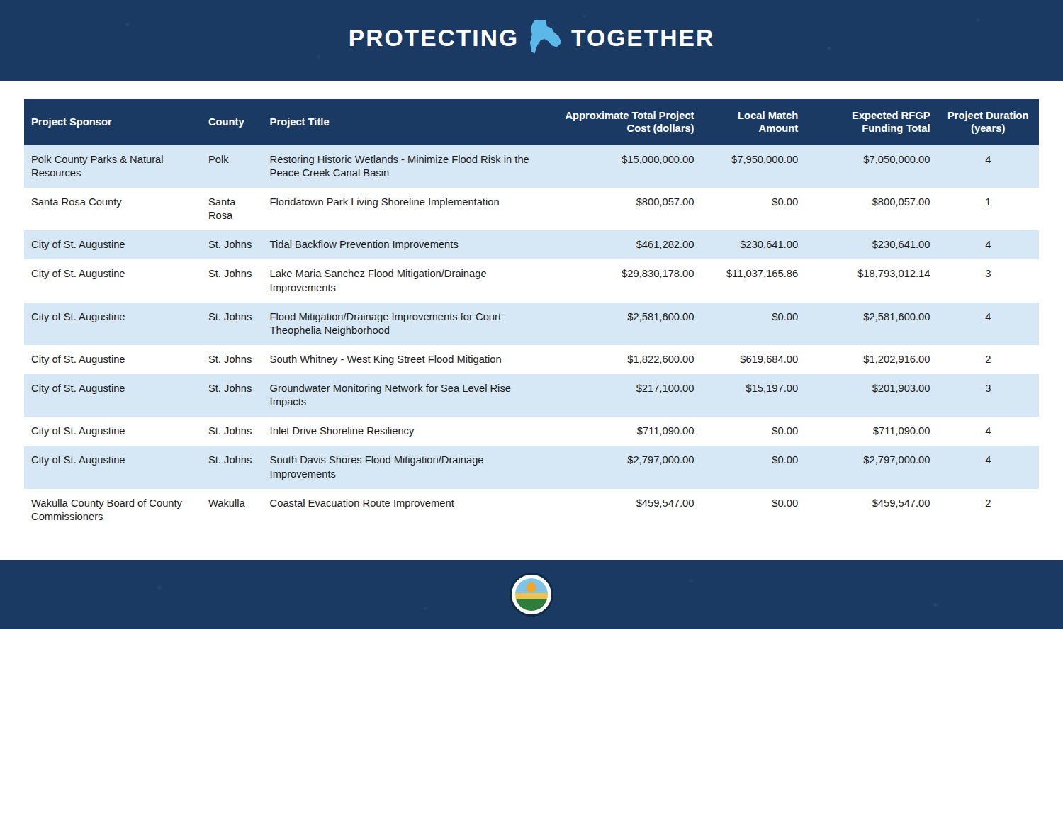Protecting Together
Resilient Florida Grant Program projects listing sponsor, county, project title, approximate total project cost, local match amount, expected RFGP funding total, and project duration in years.
| Project Sponsor | County | Project Title | Approximate Total Project Cost (dollars) | Local Match Amount | Expected RFGP Funding Total | Project Duration (years) |
| --- | --- | --- | --- | --- | --- | --- |
| Polk County Parks & Natural Resources | Polk | Restoring Historic Wetlands - Minimize Flood Risk in the Peace Creek Canal Basin | $15,000,000.00 | $7,950,000.00 | $7,050,000.00 | 4 |
| Santa Rosa County | Santa Rosa | Floridatown Park Living Shoreline Implementation | $800,057.00 | $0.00 | $800,057.00 | 1 |
| City of St. Augustine | St. Johns | Tidal Backflow Prevention Improvements | $461,282.00 | $230,641.00 | $230,641.00 | 4 |
| City of St. Augustine | St. Johns | Lake Maria Sanchez Flood Mitigation/Drainage Improvements | $29,830,178.00 | $11,037,165.86 | $18,793,012.14 | 3 |
| City of St. Augustine | St. Johns | Flood Mitigation/Drainage Improvements for Court Theophelia Neighborhood | $2,581,600.00 | $0.00 | $2,581,600.00 | 4 |
| City of St. Augustine | St. Johns | South Whitney - West King Street Flood Mitigation | $1,822,600.00 | $619,684.00 | $1,202,916.00 | 2 |
| City of St. Augustine | St. Johns | Groundwater Monitoring Network for Sea Level Rise Impacts | $217,100.00 | $15,197.00 | $201,903.00 | 3 |
| City of St. Augustine | St. Johns | Inlet Drive Shoreline Resiliency | $711,090.00 | $0.00 | $711,090.00 | 4 |
| City of St. Augustine | St. Johns | South Davis Shores Flood Mitigation/Drainage Improvements | $2,797,000.00 | $0.00 | $2,797,000.00 | 4 |
| Wakulla County Board of County Commissioners | Wakulla | Coastal Evacuation Route Improvement | $459,547.00 | $0.00 | $459,547.00 | 2 |